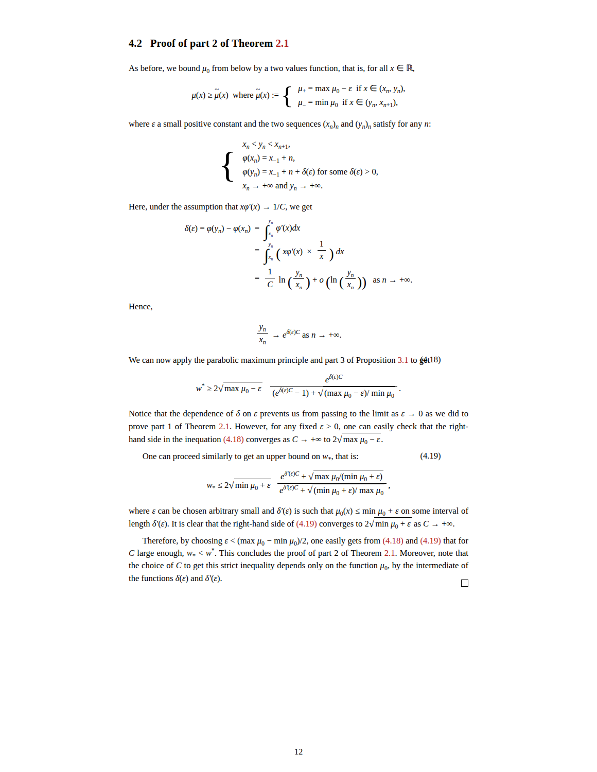4.2 Proof of part 2 of Theorem 2.1
As before, we bound μ0 from below by a two values function, that is, for all x ∈ ℝ,
μ(x) ≥ ~μ(x) where ~μ(x) := {
μ+ = max μ0 − ε if x ∈ (xn, yn),
μ− = min μ0 if x ∈ (yn, xn+1),
where ε a small positive constant and the two sequences (xn)n and (yn)n satisfy for any n:
{
xn < yn < xn+1,
φ(xn) = x−1 + n,
φ(yn) = x−1 + n + δ(ε) for some δ(ε) > 0,
xn → +∞ and yn → +∞.
Here, under the assumption that xφ′(x) → 1/C, we get
| δ ( ε ) = φ ( y n ) − φ ( x n ) | = | ∫ y n x n φ′ ( x ) dx |
| | = | ∫ y n x n ( xφ′ ( x ) × 1 x ) dx |
| | = | 1 C ln ( y n x n ) + o ( ln ( y n x n ) ) as n → +∞. |
Hence,
yn xn → eδ(ε)C as n → +∞.
We can now apply the parabolic maximum principle and part 3 of Proposition 3.1 to get
w* ≥ 2max μ0 − ε eδ(ε)C (eδ(ε)C − 1) + (max μ0 − ε)/ min μ0 .
(4.18)
Notice that the dependence of δ on ε prevents us from passing to the limit as ε → 0 as we did to prove part 1 of Theorem 2.1. However, for any fixed ε > 0, one can easily check that the right-hand side in the inequation (4.18) converges as C → +∞ to 2max μ0 − ε.
One can proceed similarly to get an upper bound on w*, that is:
w* ≤ 2min μ0 + ε eδ′(ε)C + max μ0/(min μ0 + ε) eδ′(ε)C + (min μ0 + ε)/ max μ0 ,
(4.19)
where ε can be chosen arbitrary small and δ′(ε) is such that μ0(x) ≤ min μ0 + ε on some interval of length δ′(ε). It is clear that the right-hand side of (4.19) converges to 2min μ0 + ε as C → +∞.
Therefore, by choosing ε < (max μ0 − min μ0)/2, one easily gets from (4.18) and (4.19) that for C large enough, w* < w*. This concludes the proof of part 2 of Theorem 2.1. Moreover, note that the choice of C to get this strict inequality depends only on the function μ0, by the intermediate of the functions δ(ε) and δ′(ε).
12